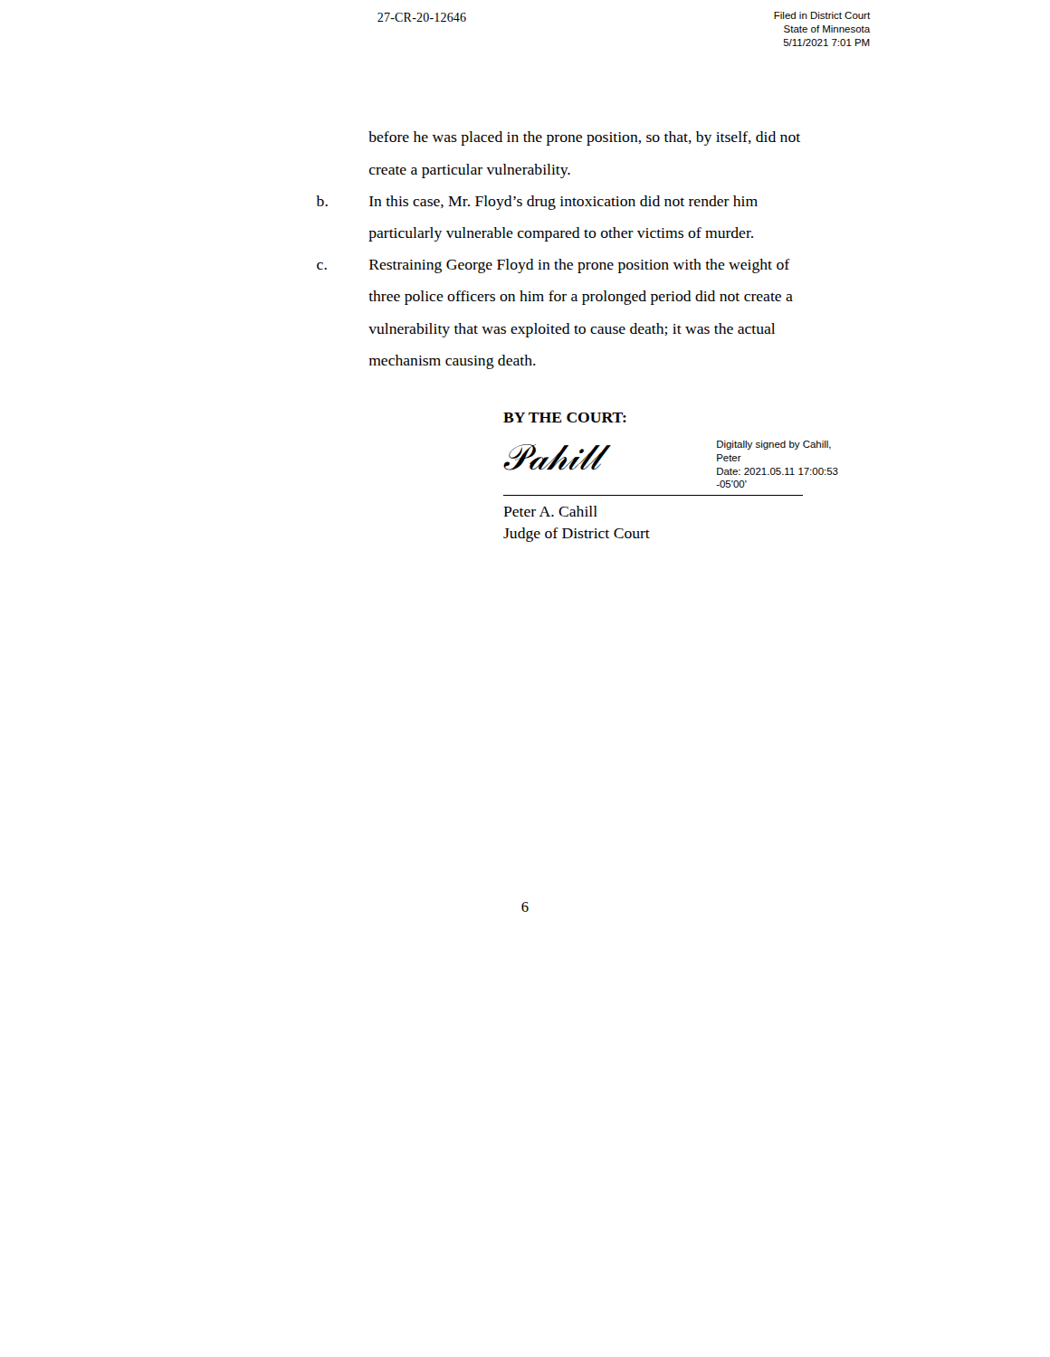27-CR-20-12646
Filed in District Court
State of Minnesota
5/11/2021 7:01 PM
before he was placed in the prone position, so that, by itself, did not create a particular vulnerability.
b. In this case, Mr. Floyd’s drug intoxication did not render him particularly vulnerable compared to other victims of murder.
c. Restraining George Floyd in the prone position with the weight of three police officers on him for a prolonged period did not create a vulnerability that was exploited to cause death; it was the actual mechanism causing death.
BY THE COURT:
𝒫𝒶𝒽𝒾𝓁𝓁
Digitally signed by Cahill,
Peter
Date: 2021.05.11 17:00:53
-05'00'
Peter A. Cahill
Judge of District Court
6